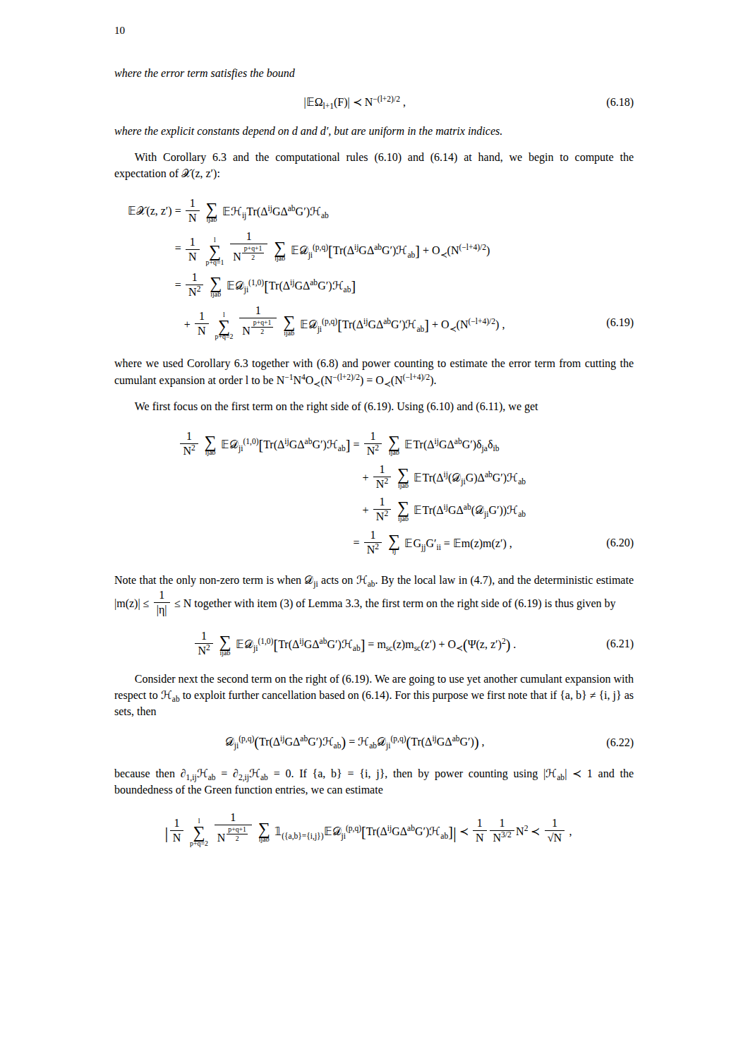10
where the error term satisfies the bound
|𝔼Ωl+1(F)| ≺ N−(l+2)/2 ,
(6.18)
where the explicit constants depend on d and d′, but are uniform in the matrix indices.
With Corollary 6.3 and the computational rules (6.10) and (6.14) at hand, we begin to compute the expectation of 𝒳(z, z′):
| 𝔼𝒳(z, z′) = | 1 N ∑ ijab 𝔼ℋ ij Tr(Δ ij GΔ ab G′)ℋ ab | |
| = | 1 N l ∑ p+q=1 1 N p+q+1 2 ∑ ijab 𝔼𝒟 ji (p,q) [ Tr(Δ ij GΔ ab G′)ℋ ab ] + O ≺ (N (−l+4)/2 ) | |
| = | 1 N 2 ∑ ijab 𝔼𝒟 ji (1,0) [ Tr(Δ ij GΔ ab G′)ℋ ab ] | |
| | + 1 N l ∑ p+q=2 1 N p+q+1 2 ∑ ijab 𝔼𝒟 ji (p,q) [ Tr(Δ ij GΔ ab G′)ℋ ab ] + O ≺ (N (−l+4)/2 ) , | (6.19) |
where we used Corollary 6.3 together with (6.8) and power counting to estimate the error term from cutting the cumulant expansion at order l to be N−1N4O≺(N−(l+2)/2) = O≺(N(−l+4)/2).
We first focus on the first term on the right side of (6.19). Using (6.10) and (6.11), we get
| 1 N 2 ∑ ijab 𝔼𝒟 ji (1,0) [ Tr(Δ ij GΔ ab G′)ℋ ab ] = | 1 N 2 ∑ ijab 𝔼Tr(Δ ij GΔ ab G′)δ ja δ ib | |
| | + 1 N 2 ∑ ijab 𝔼Tr(Δ ij (𝒟 ji G)Δ ab G′)ℋ ab | |
| | + 1 N 2 ∑ ijab 𝔼Tr(Δ ij GΔ ab (𝒟 ji G′))ℋ ab | |
| = | 1 N 2 ∑ ij 𝔼G jj G′ ii = 𝔼m(z)m(z′) , | (6.20) |
Note that the only non-zero term is when 𝒟ji acts on ℋab. By the local law in (4.7), and the deterministic estimate |m(z)| ≤ 1|η| ≤ N together with item (3) of Lemma 3.3, the first term on the right side of (6.19) is thus given by
1 N2 ∑ijab 𝔼𝒟ji(1,0)[Tr(ΔijGΔabG′)ℋab] = msc(z)msc(z′) + O≺(Ψ(z, z′)2) .
(6.21)
Consider next the second term on the right of (6.19). We are going to use yet another cumulant expansion with respect to ℋab to exploit further cancellation based on (6.14). For this purpose we first note that if {a, b} ≠ {i, j} as sets, then
𝒟ji(p,q)(Tr(ΔijGΔabG′)ℋab) = ℋab𝒟ji(p,q)(Tr(ΔijGΔabG′)) ,
(6.22)
because then ∂1,ijℋab = ∂2,ijℋab = 0. If {a, b} = {i, j}, then by power counting using |ℋab| ≺ 1 and the boundedness of the Green function entries, we can estimate
|1 N l∑p+q=2 1 Np+q+12 ∑ijab 𝟙({a,b}={i,j})𝔼𝒟ji(p,q)[Tr(ΔijGΔabG′)ℋab]| ≺ 1 N 1 N3/2 N2 ≺ 1√N ,